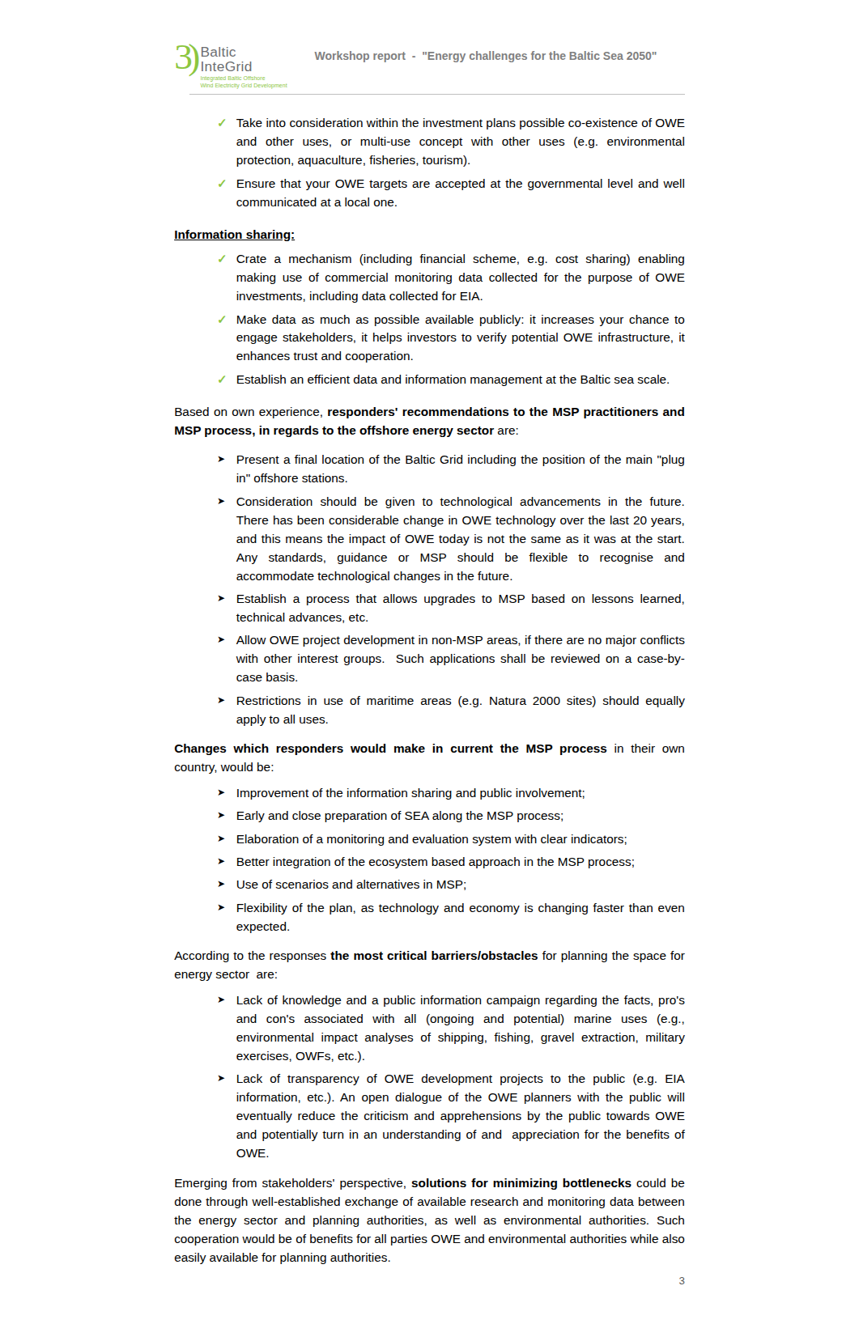3)
Baltic
InteGrid
Integrated Baltic Offshore
Wind Electricity Grid Development
Workshop report - "Energy challenges for the Baltic Sea 2050"
Take into consideration within the investment plans possible co-existence of OWE and other uses, or multi-use concept with other uses (e.g. environmental protection, aquaculture, fisheries, tourism).
Ensure that your OWE targets are accepted at the governmental level and well communicated at a local one.
Information sharing:
Crate a mechanism (including financial scheme, e.g. cost sharing) enabling making use of commercial monitoring data collected for the purpose of OWE investments, including data collected for EIA.
Make data as much as possible available publicly: it increases your chance to engage stakeholders, it helps investors to verify potential OWE infrastructure, it enhances trust and cooperation.
Establish an efficient data and information management at the Baltic sea scale.
Based on own experience, responders' recommendations to the MSP practitioners and MSP process, in regards to the offshore energy sector are:
Present a final location of the Baltic Grid including the position of the main "plug in" offshore stations.
Consideration should be given to technological advancements in the future. There has been considerable change in OWE technology over the last 20 years, and this means the impact of OWE today is not the same as it was at the start. Any standards, guidance or MSP should be flexible to recognise and accommodate technological changes in the future.
Establish a process that allows upgrades to MSP based on lessons learned, technical advances, etc.
Allow OWE project development in non-MSP areas, if there are no major conflicts with other interest groups. Such applications shall be reviewed on a case-by-case basis.
Restrictions in use of maritime areas (e.g. Natura 2000 sites) should equally apply to all uses.
Changes which responders would make in current the MSP process in their own country, would be:
Improvement of the information sharing and public involvement;
Early and close preparation of SEA along the MSP process;
Elaboration of a monitoring and evaluation system with clear indicators;
Better integration of the ecosystem based approach in the MSP process;
Use of scenarios and alternatives in MSP;
Flexibility of the plan, as technology and economy is changing faster than even expected.
According to the responses the most critical barriers/obstacles for planning the space for energy sector are:
Lack of knowledge and a public information campaign regarding the facts, pro's and con's associated with all (ongoing and potential) marine uses (e.g., environmental impact analyses of shipping, fishing, gravel extraction, military exercises, OWFs, etc.).
Lack of transparency of OWE development projects to the public (e.g. EIA information, etc.). An open dialogue of the OWE planners with the public will eventually reduce the criticism and apprehensions by the public towards OWE and potentially turn in an understanding of and appreciation for the benefits of OWE.
Emerging from stakeholders' perspective, solutions for minimizing bottlenecks could be done through well-established exchange of available research and monitoring data between the energy sector and planning authorities, as well as environmental authorities. Such cooperation would be of benefits for all parties OWE and environmental authorities while also easily available for planning authorities.
3